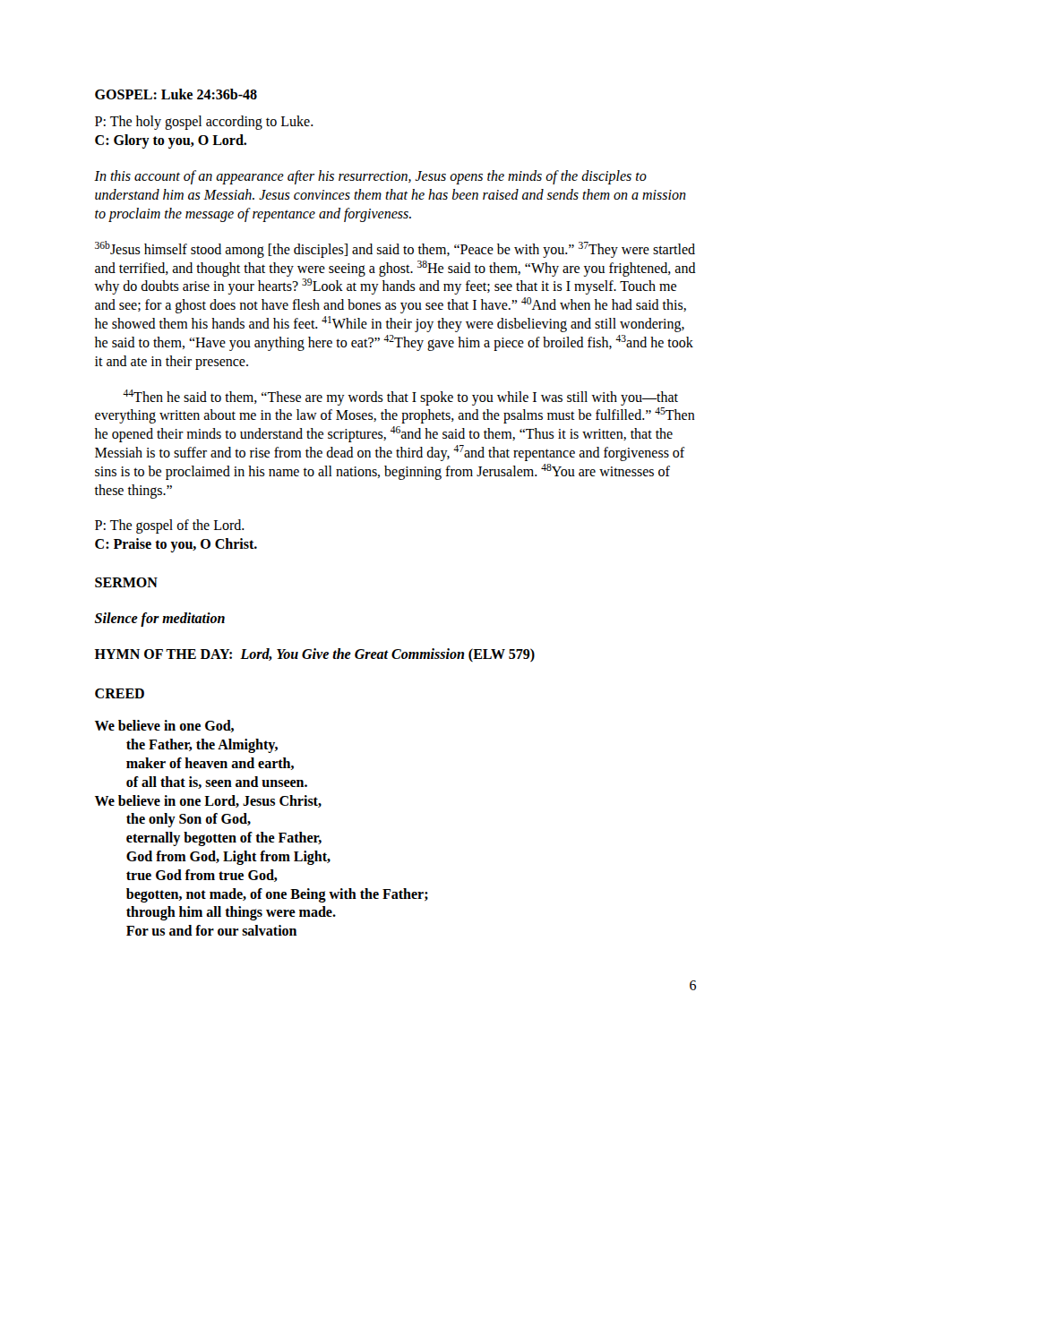GOSPEL: Luke 24:36b-48
P: The holy gospel according to Luke.
C: Glory to you, O Lord.
In this account of an appearance after his resurrection, Jesus opens the minds of the disciples to understand him as Messiah. Jesus convinces them that he has been raised and sends them on a mission to proclaim the message of repentance and forgiveness.
36b Jesus himself stood among [the disciples] and said to them, “Peace be with you.” 37 They were startled and terrified, and thought that they were seeing a ghost. 38 He said to them, “Why are you frightened, and why do doubts arise in your hearts? 39 Look at my hands and my feet; see that it is I myself. Touch me and see; for a ghost does not have flesh and bones as you see that I have.” 40 And when he had said this, he showed them his hands and his feet. 41 While in their joy they were disbelieving and still wondering, he said to them, “Have you anything here to eat?” 42 They gave him a piece of broiled fish, 43and he took it and ate in their presence.
44 Then he said to them, “These are my words that I spoke to you while I was still with you—that everything written about me in the law of Moses, the prophets, and the psalms must be fulfilled.” 45 Then he opened their minds to understand the scriptures, 46and he said to them, “Thus it is written, that the Messiah is to suffer and to rise from the dead on the third day, 47and that repentance and forgiveness of sins is to be proclaimed in his name to all nations, beginning from Jerusalem. 48 You are witnesses of these things.”
P: The gospel of the Lord.
C: Praise to you, O Christ.
SERMON
Silence for meditation
HYMN OF THE DAY: Lord, You Give the Great Commission (ELW 579)
CREED
We believe in one God,
the Father, the Almighty,
maker of heaven and earth,
of all that is, seen and unseen.
We believe in one Lord, Jesus Christ,
the only Son of God,
eternally begotten of the Father,
God from God, Light from Light,
true God from true God,
begotten, not made, of one Being with the Father;
through him all things were made.
For us and for our salvation
6